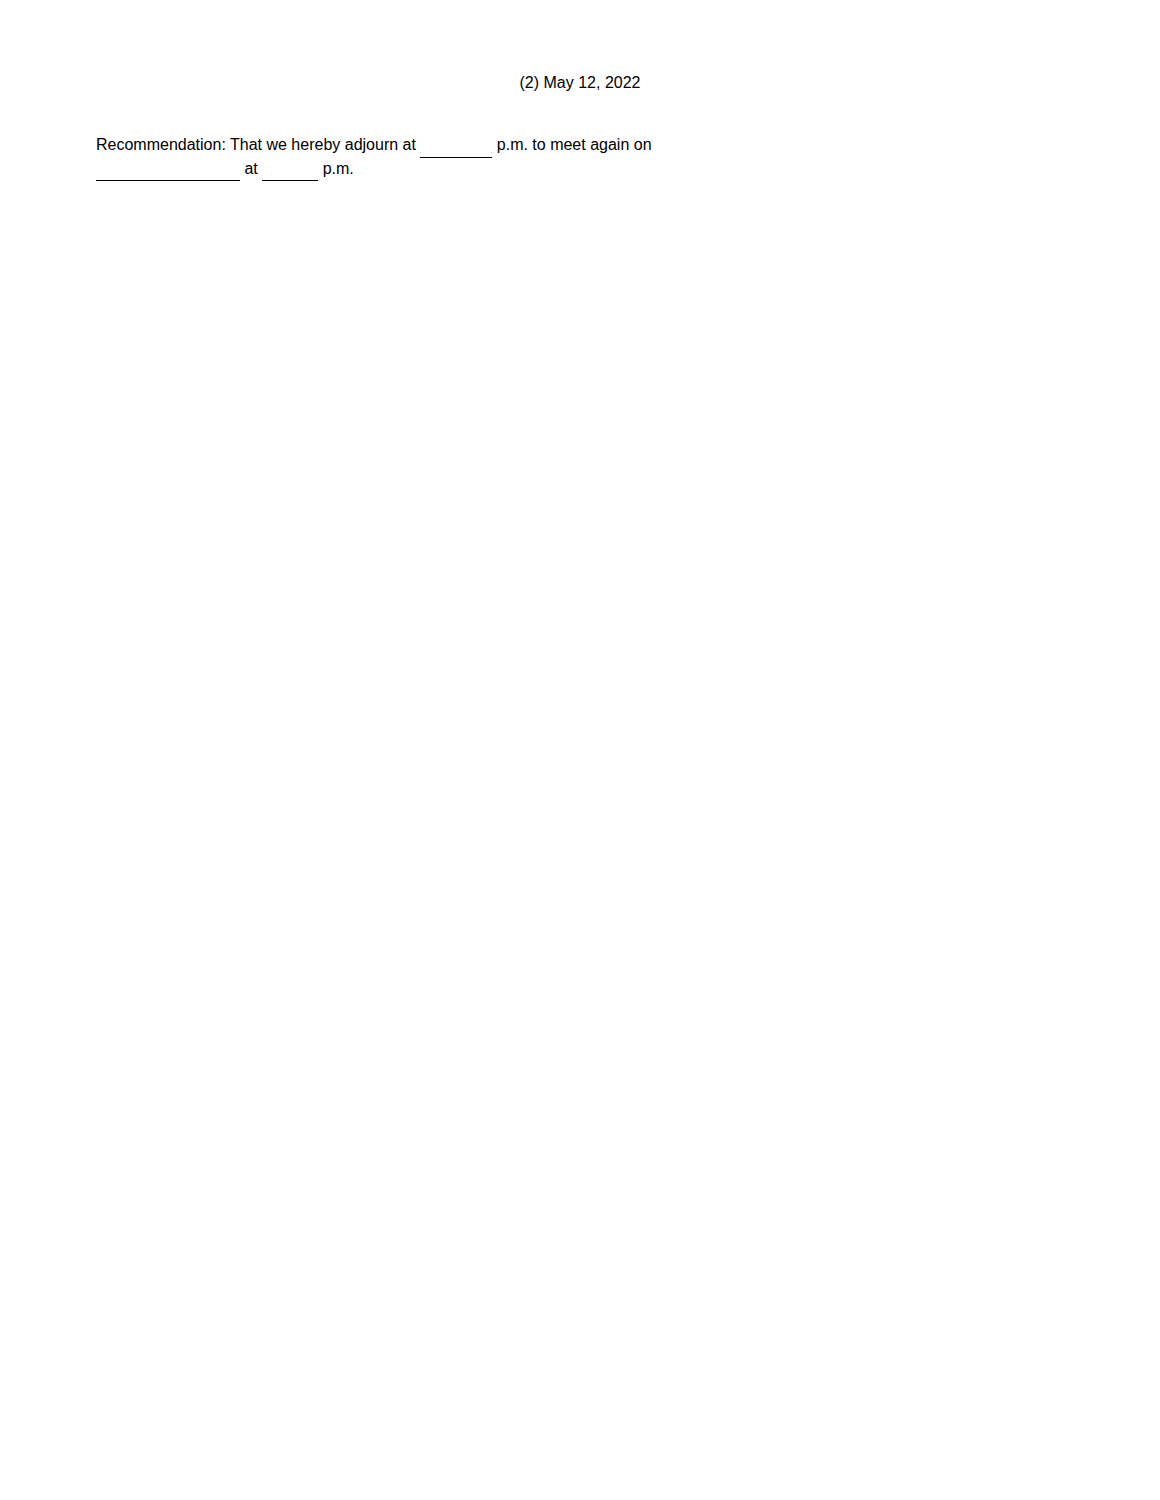(2) May 12, 2022
Recommendation: That we hereby adjourn at p.m. to meet again on at p.m.